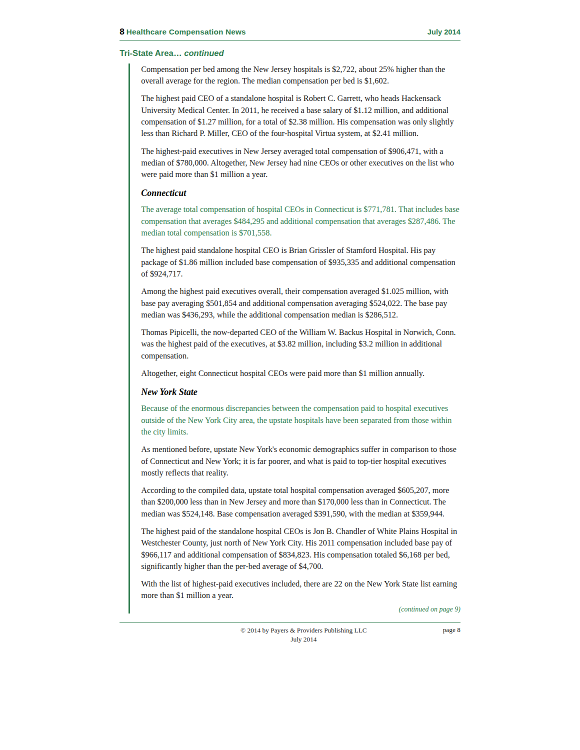8 Healthcare Compensation News
July 2014
Tri-State Area… continued
Compensation per bed among the New Jersey hospitals is $2,722, about 25% higher than the overall average for the region. The median compensation per bed is $1,602.
The highest paid CEO of a standalone hospital is Robert C. Garrett, who heads Hackensack University Medical Center. In 2011, he received a base salary of $1.12 million, and additional compensation of $1.27 million, for a total of $2.38 million. His compensation was only slightly less than Richard P. Miller, CEO of the four-hospital Virtua system, at $2.41 million.
The highest-paid executives in New Jersey averaged total compensation of $906,471, with a median of $780,000. Altogether, New Jersey had nine CEOs or other executives on the list who were paid more than $1 million a year.
Connecticut
The average total compensation of hospital CEOs in Connecticut is $771,781. That includes base compensation that averages $484,295 and additional compensation that averages $287,486. The median total compensation is $701,558.
The highest paid standalone hospital CEO is Brian Grissler of Stamford Hospital. His pay package of $1.86 million included base compensation of $935,335 and additional compensation of $924,717.
Among the highest paid executives overall, their compensation averaged $1.025 million, with base pay averaging $501,854 and additional compensation averaging $524,022. The base pay median was $436,293, while the additional compensation median is $286,512.
Thomas Pipicelli, the now-departed CEO of the William W. Backus Hospital in Norwich, Conn. was the highest paid of the executives, at $3.82 million, including $3.2 million in additional compensation.
Altogether, eight Connecticut hospital CEOs were paid more than $1 million annually.
New York State
Because of the enormous discrepancies between the compensation paid to hospital executives outside of the New York City area, the upstate hospitals have been separated from those within the city limits.
As mentioned before, upstate New York's economic demographics suffer in comparison to those of Connecticut and New York; it is far poorer, and what is paid to top-tier hospital executives mostly reflects that reality.
According to the compiled data, upstate total hospital compensation averaged $605,207, more than $200,000 less than in New Jersey and more than $170,000 less than in Connecticut. The median was $524,148. Base compensation averaged $391,590, with the median at $359,944.
The highest paid of the standalone hospital CEOs is Jon B. Chandler of White Plains Hospital in Westchester County, just north of New York City. His 2011 compensation included base pay of $966,117 and additional compensation of $834,823. His compensation totaled $6,168 per bed, significantly higher than the per-bed average of $4,700.
With the list of highest-paid executives included, there are 22 on the New York State list earning more than $1 million a year.
(continued on page 9)
© 2014 by Payers & Providers Publishing LLC
July 2014
page 8